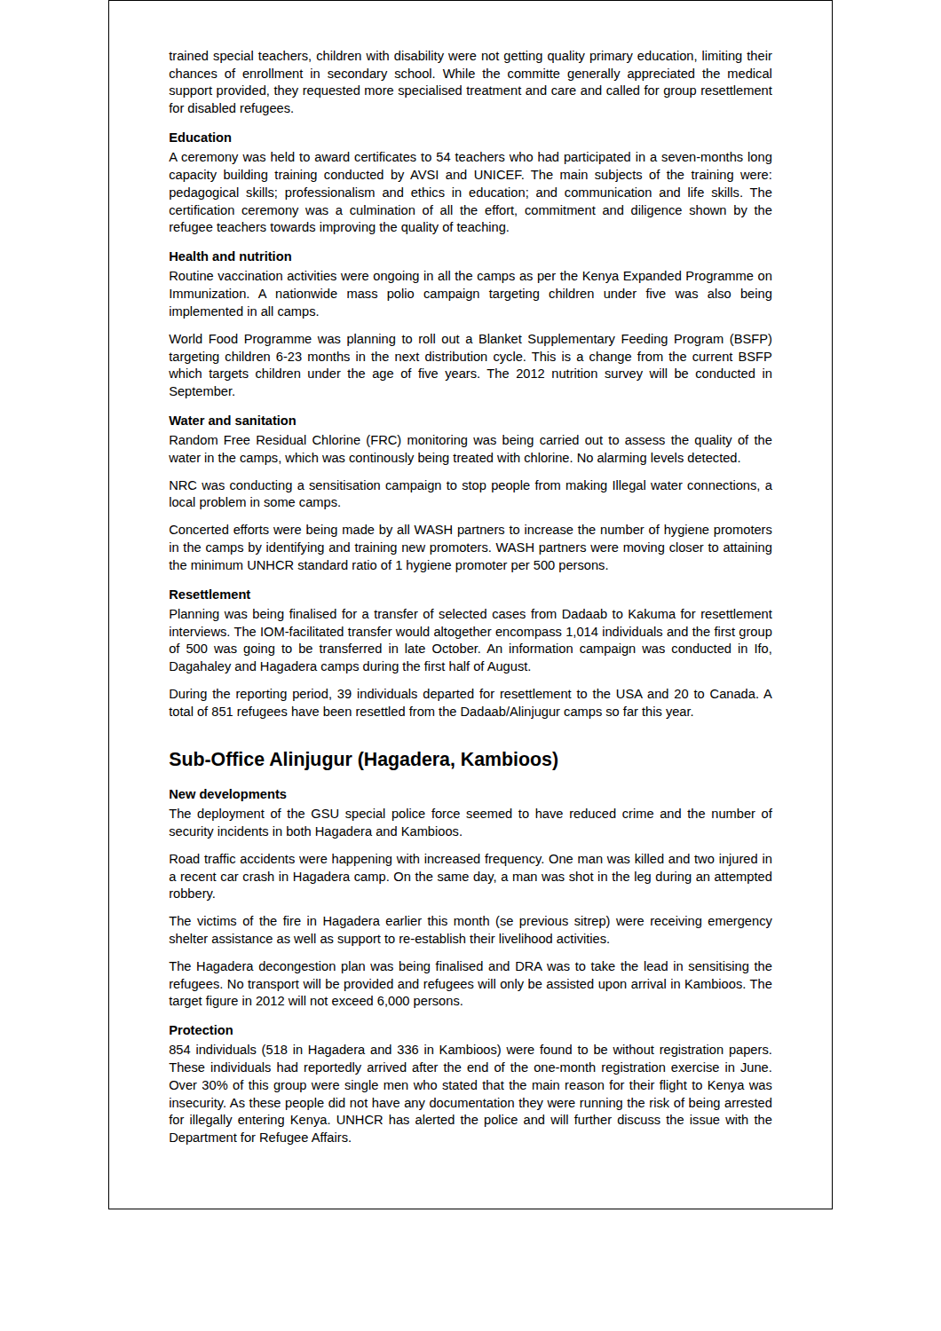trained special teachers, children with disability were not getting quality primary education, limiting their chances of enrollment in secondary school. While the committe generally appreciated the medical support provided, they requested more specialised treatment and care and called for group resettlement for disabled refugees.
Education
A ceremony was held to award certificates to 54 teachers who had participated in a seven-months long capacity building training conducted by AVSI and UNICEF. The main subjects of the training were: pedagogical skills; professionalism and ethics in education; and communication and life skills. The certification ceremony was a culmination of all the effort, commitment and diligence shown by the refugee teachers towards improving the quality of teaching.
Health and nutrition
Routine vaccination activities were ongoing in all the camps as per the Kenya Expanded Programme on Immunization. A nationwide mass polio campaign targeting children under five was also being implemented in all camps.
World Food Programme was planning to roll out a Blanket Supplementary Feeding Program (BSFP) targeting children 6-23 months in the next distribution cycle. This is a change from the current BSFP which targets children under the age of five years. The 2012 nutrition survey will be conducted in September.
Water and sanitation
Random Free Residual Chlorine (FRC) monitoring was being carried out to assess the quality of the water in the camps, which was continously being treated with chlorine. No alarming levels detected.
NRC was conducting a sensitisation campaign to stop people from making Illegal water connections, a local problem in some camps.
Concerted efforts were being made by all WASH partners to increase the number of hygiene promoters in the camps by identifying and training new promoters. WASH partners were moving closer to attaining the minimum UNHCR standard ratio of 1 hygiene promoter per 500 persons.
Resettlement
Planning was being finalised for a transfer of selected cases from Dadaab to Kakuma for resettlement interviews. The IOM-facilitated transfer would altogether encompass 1,014 individuals and the first group of 500 was going to be transferred in late October. An information campaign was conducted in Ifo, Dagahaley and Hagadera camps during the first half of August.
During the reporting period, 39 individuals departed for resettlement to the USA and 20 to Canada. A total of 851 refugees have been resettled from the Dadaab/Alinjugur camps so far this year.
Sub-Office Alinjugur (Hagadera, Kambioos)
New developments
The deployment of the GSU special police force seemed to have reduced crime and the number of security incidents in both Hagadera and Kambioos.
Road traffic accidents were happening with increased frequency. One man was killed and two injured in a recent car crash in Hagadera camp. On the same day, a man was shot in the leg during an attempted robbery.
The victims of the fire in Hagadera earlier this month (se previous sitrep) were receiving emergency shelter assistance as well as support to re-establish their livelihood activities.
The Hagadera decongestion plan was being finalised and DRA was to take the lead in sensitising the refugees. No transport will be provided and refugees will only be assisted upon arrival in Kambioos. The target figure in 2012 will not exceed 6,000 persons.
Protection
854 individuals (518 in Hagadera and 336 in Kambioos) were found to be without registration papers. These individuals had reportedly arrived after the end of the one-month registration exercise in June. Over 30% of this group were single men who stated that the main reason for their flight to Kenya was insecurity. As these people did not have any documentation they were running the risk of being arrested for illegally entering Kenya. UNHCR has alerted the police and will further discuss the issue with the Department for Refugee Affairs.